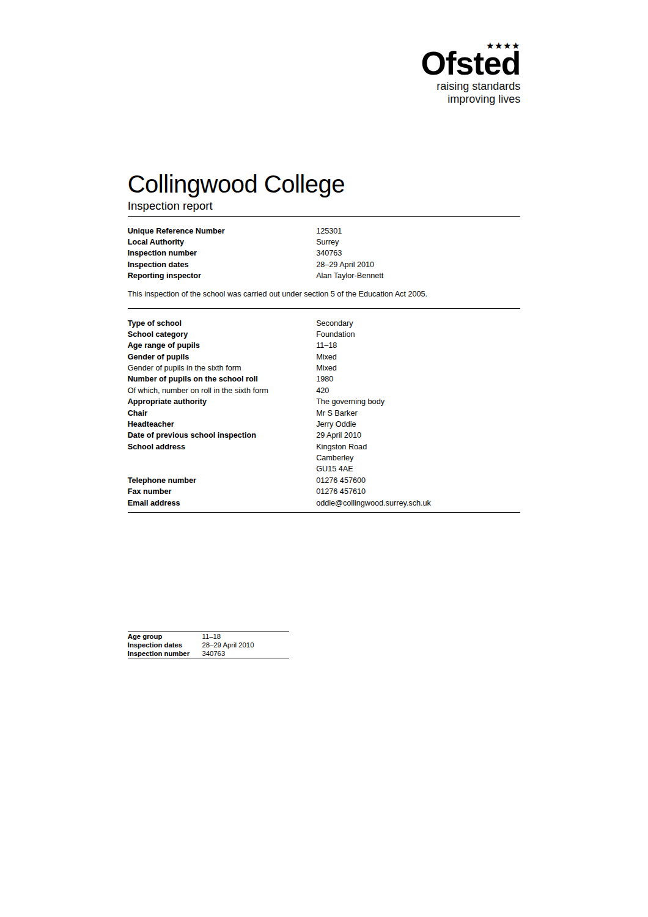★★★★
Ofsted
raising standards
improving lives
Collingwood College
Inspection report
| Unique Reference Number | 125301 |
| Local Authority | Surrey |
| Inspection number | 340763 |
| Inspection dates | 28–29 April 2010 |
| Reporting inspector | Alan Taylor-Bennett |
This inspection of the school was carried out under section 5 of the Education Act 2005.
| Type of school | Secondary |
| School category | Foundation |
| Age range of pupils | 11–18 |
| Gender of pupils | Mixed |
| Gender of pupils in the sixth form | Mixed |
| Number of pupils on the school roll | 1980 |
| Of which, number on roll in the sixth form | 420 |
| Appropriate authority | The governing body |
| Chair | Mr S Barker |
| Headteacher | Jerry Oddie |
| Date of previous school inspection | 29 April 2010 |
| School address | Kingston Road |
| | Camberley |
| | GU15 4AE |
| Telephone number | 01276 457600 |
| Fax number | 01276 457610 |
| Email address | oddie@collingwood.surrey.sch.uk |
| Age group | 11–18 |
| Inspection dates | 28–29 April 2010 |
| Inspection number | 340763 |